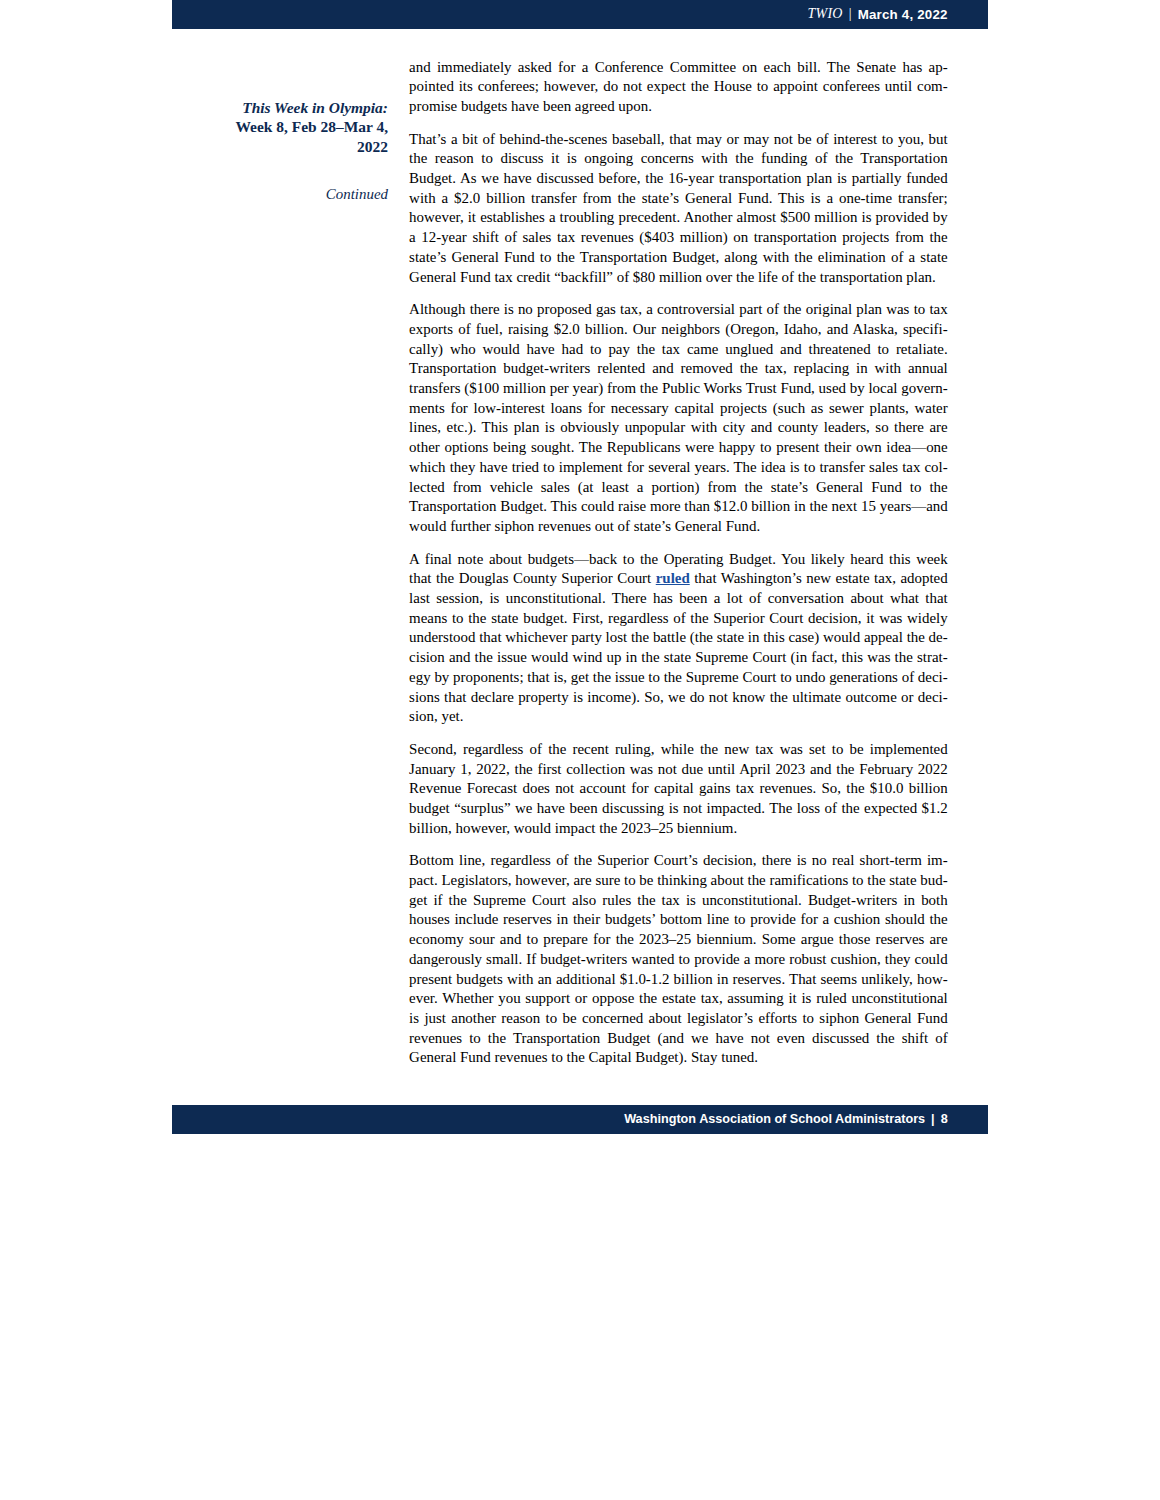TWIO|March 4, 2022
This Week in Olympia:
Week 8, Feb 28–Mar 4, 2022
Continued
and immediately asked for a Conference Committee on each bill. The Senate has appointed its conferees; however, do not expect the House to appoint conferees until compromise budgets have been agreed upon.
That’s a bit of behind-the-scenes baseball, that may or may not be of interest to you, but the reason to discuss it is ongoing concerns with the funding of the Transportation Budget. As we have discussed before, the 16-year transportation plan is partially funded with a $2.0 billion transfer from the state’s General Fund. This is a one-time transfer; however, it establishes a troubling precedent. Another almost $500 million is provided by a 12-year shift of sales tax revenues ($403 million) on transportation projects from the state’s General Fund to the Transportation Budget, along with the elimination of a state General Fund tax credit “backfill” of $80 million over the life of the transportation plan.
Although there is no proposed gas tax, a controversial part of the original plan was to tax exports of fuel, raising $2.0 billion. Our neighbors (Oregon, Idaho, and Alaska, specifically) who would have had to pay the tax came unglued and threatened to retaliate. Transportation budget-writers relented and removed the tax, replacing in with annual transfers ($100 million per year) from the Public Works Trust Fund, used by local governments for low-interest loans for necessary capital projects (such as sewer plants, water lines, etc.). This plan is obviously unpopular with city and county leaders, so there are other options being sought. The Republicans were happy to present their own idea—one which they have tried to implement for several years. The idea is to transfer sales tax collected from vehicle sales (at least a portion) from the state’s General Fund to the Transportation Budget. This could raise more than $12.0 billion in the next 15 years—and would further siphon revenues out of state’s General Fund.
A final note about budgets—back to the Operating Budget. You likely heard this week that the Douglas County Superior Court ruled that Washington’s new estate tax, adopted last session, is unconstitutional. There has been a lot of conversation about what that means to the state budget. First, regardless of the Superior Court decision, it was widely understood that whichever party lost the battle (the state in this case) would appeal the decision and the issue would wind up in the state Supreme Court (in fact, this was the strategy by proponents; that is, get the issue to the Supreme Court to undo generations of decisions that declare property is income). So, we do not know the ultimate outcome or decision, yet.
Second, regardless of the recent ruling, while the new tax was set to be implemented January 1, 2022, the first collection was not due until April 2023 and the February 2022 Revenue Forecast does not account for capital gains tax revenues. So, the $10.0 billion budget “surplus” we have been discussing is not impacted. The loss of the expected $1.2 billion, however, would impact the 2023–25 biennium.
Bottom line, regardless of the Superior Court’s decision, there is no real short-term impact. Legislators, however, are sure to be thinking about the ramifications to the state budget if the Supreme Court also rules the tax is unconstitutional. Budget-writers in both houses include reserves in their budgets’ bottom line to provide for a cushion should the economy sour and to prepare for the 2023–25 biennium. Some argue those reserves are dangerously small. If budget-writers wanted to provide a more robust cushion, they could present budgets with an additional $1.0-1.2 billion in reserves. That seems unlikely, however. Whether you support or oppose the estate tax, assuming it is ruled unconstitutional is just another reason to be concerned about legislator’s efforts to siphon General Fund revenues to the Transportation Budget (and we have not even discussed the shift of General Fund revenues to the Capital Budget). Stay tuned.
Washington Association of School Administrators|8